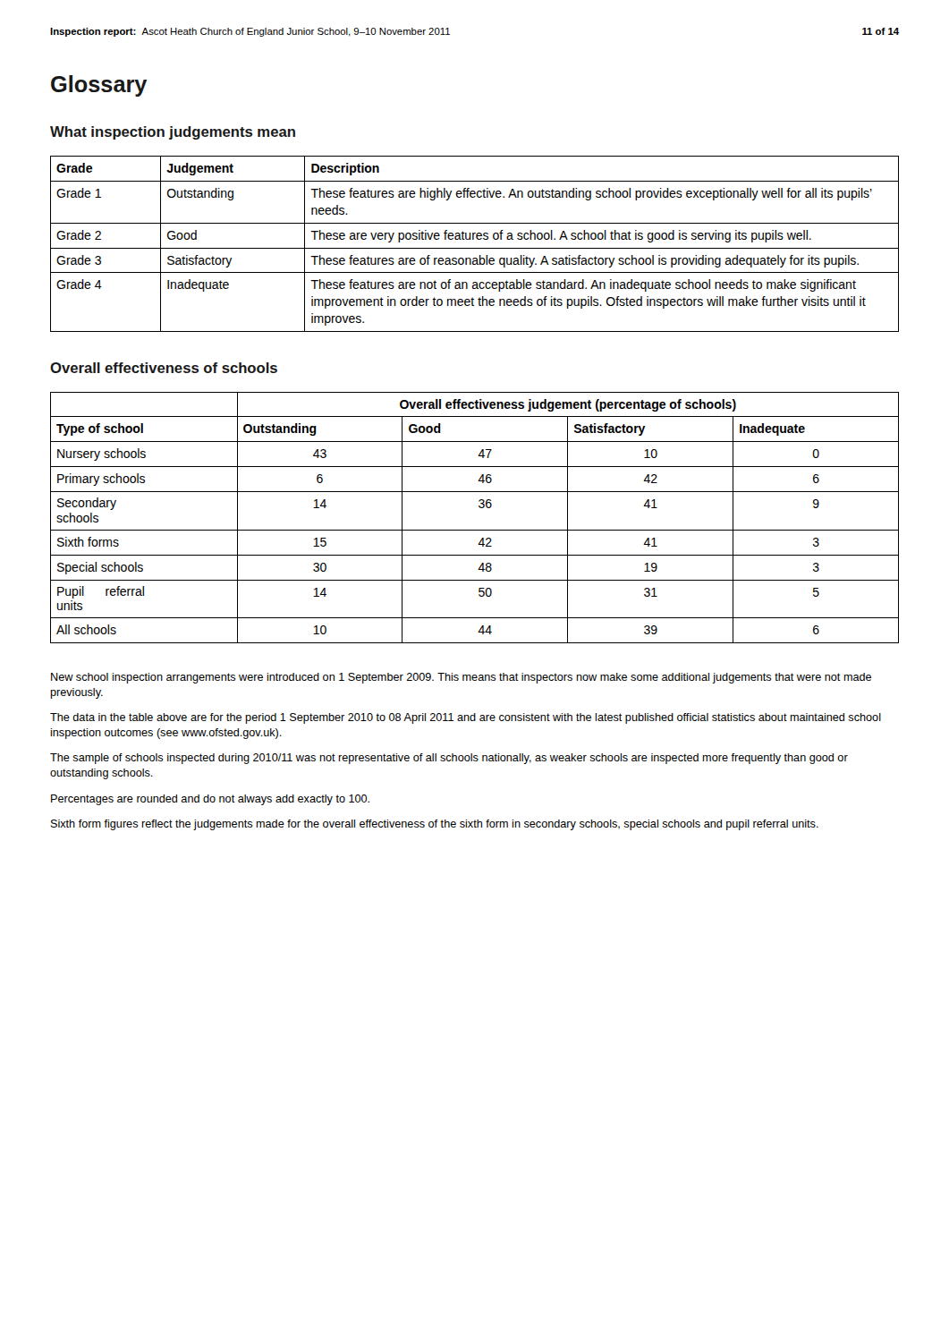Inspection report: Ascot Heath Church of England Junior School, 9–10 November 2011
11 of 14
Glossary
What inspection judgements mean
| Grade | Judgement | Description |
| --- | --- | --- |
| Grade 1 | Outstanding | These features are highly effective. An outstanding school provides exceptionally well for all its pupils’ needs. |
| Grade 2 | Good | These are very positive features of a school. A school that is good is serving its pupils well. |
| Grade 3 | Satisfactory | These features are of reasonable quality. A satisfactory school is providing adequately for its pupils. |
| Grade 4 | Inadequate | These features are not of an acceptable standard. An inadequate school needs to make significant improvement in order to meet the needs of its pupils. Ofsted inspectors will make further visits until it improves. |
Overall effectiveness of schools
| | Overall effectiveness judgement (percentage of schools) |
| --- | --- |
| Type of school | Outstanding | Good | Satisfactory | Inadequate |
| Nursery schools | 43 | 47 | 10 | 0 |
| Primary schools | 6 | 46 | 42 | 6 |
| Secondary schools | 14 | 36 | 41 | 9 |
| Sixth forms | 15 | 42 | 41 | 3 |
| Special schools | 30 | 48 | 19 | 3 |
| Pupil referral units | 14 | 50 | 31 | 5 |
| All schools | 10 | 44 | 39 | 6 |
New school inspection arrangements were introduced on 1 September 2009. This means that inspectors now make some additional judgements that were not made previously.
The data in the table above are for the period 1 September 2010 to 08 April 2011 and are consistent with the latest published official statistics about maintained school inspection outcomes (see www.ofsted.gov.uk).
The sample of schools inspected during 2010/11 was not representative of all schools nationally, as weaker schools are inspected more frequently than good or outstanding schools.
Percentages are rounded and do not always add exactly to 100.
Sixth form figures reflect the judgements made for the overall effectiveness of the sixth form in secondary schools, special schools and pupil referral units.